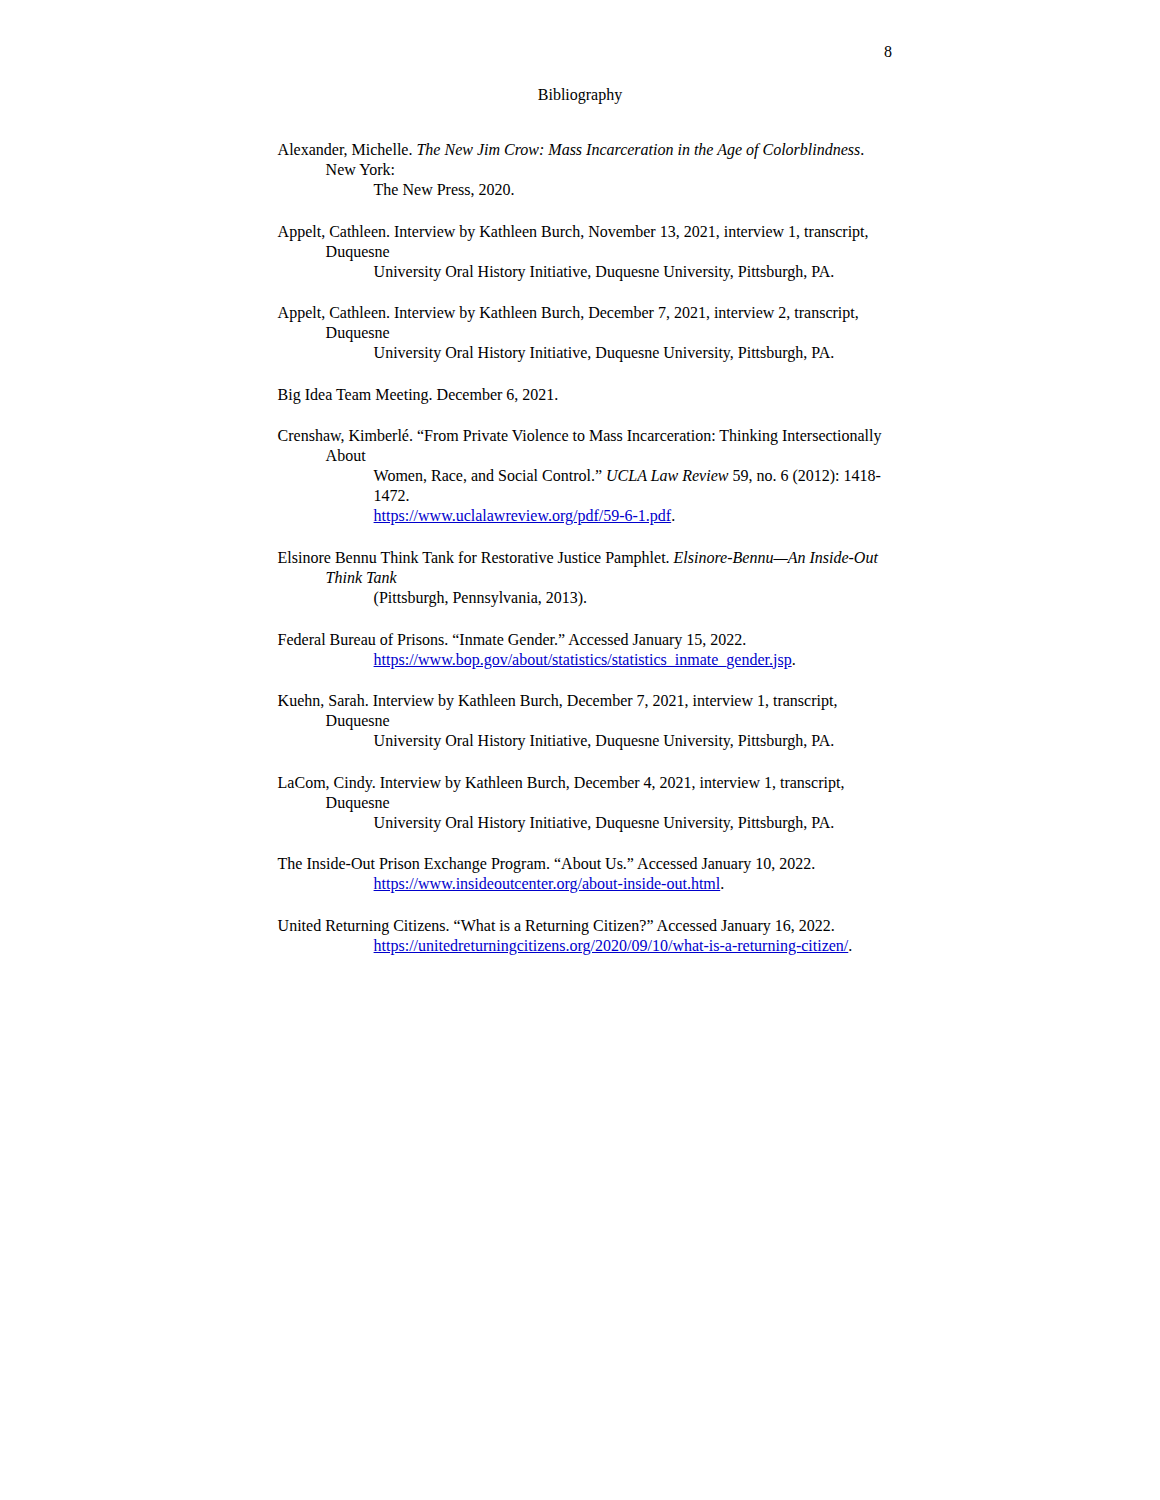8
Bibliography
Alexander, Michelle. The New Jim Crow: Mass Incarceration in the Age of Colorblindness. New York: The New Press, 2020.
Appelt, Cathleen. Interview by Kathleen Burch, November 13, 2021, interview 1, transcript, Duquesne University Oral History Initiative, Duquesne University, Pittsburgh, PA.
Appelt, Cathleen. Interview by Kathleen Burch, December 7, 2021, interview 2, transcript, Duquesne University Oral History Initiative, Duquesne University, Pittsburgh, PA.
Big Idea Team Meeting. December 6, 2021.
Crenshaw, Kimberlé. “From Private Violence to Mass Incarceration: Thinking Intersectionally About Women, Race, and Social Control.” UCLA Law Review 59, no. 6 (2012): 1418-1472. https://www.uclalawreview.org/pdf/59-6-1.pdf.
Elsinore Bennu Think Tank for Restorative Justice Pamphlet. Elsinore-Bennu—An Inside-Out Think Tank (Pittsburgh, Pennsylvania, 2013).
Federal Bureau of Prisons. “Inmate Gender.” Accessed January 15, 2022. https://www.bop.gov/about/statistics/statistics_inmate_gender.jsp.
Kuehn, Sarah. Interview by Kathleen Burch, December 7, 2021, interview 1, transcript, Duquesne University Oral History Initiative, Duquesne University, Pittsburgh, PA.
LaCom, Cindy. Interview by Kathleen Burch, December 4, 2021, interview 1, transcript, Duquesne University Oral History Initiative, Duquesne University, Pittsburgh, PA.
The Inside-Out Prison Exchange Program. “About Us.” Accessed January 10, 2022. https://www.insideoutcenter.org/about-inside-out.html.
United Returning Citizens. “What is a Returning Citizen?” Accessed January 16, 2022. https://unitedreturningcitizens.org/2020/09/10/what-is-a-returning-citizen/.